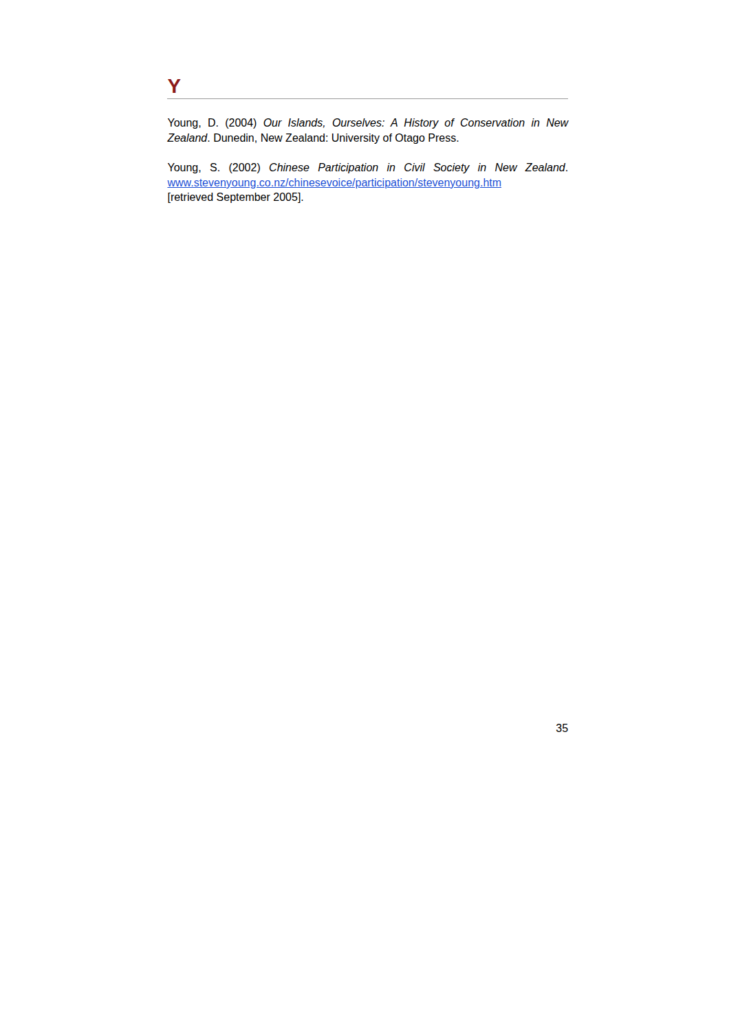Y
Young, D. (2004) Our Islands, Ourselves: A History of Conservation in New Zealand. Dunedin, New Zealand: University of Otago Press.
Young, S. (2002) Chinese Participation in Civil Society in New Zealand. www.stevenyoung.co.nz/chinesevoice/participation/stevenyoung.htm [retrieved September 2005].
35